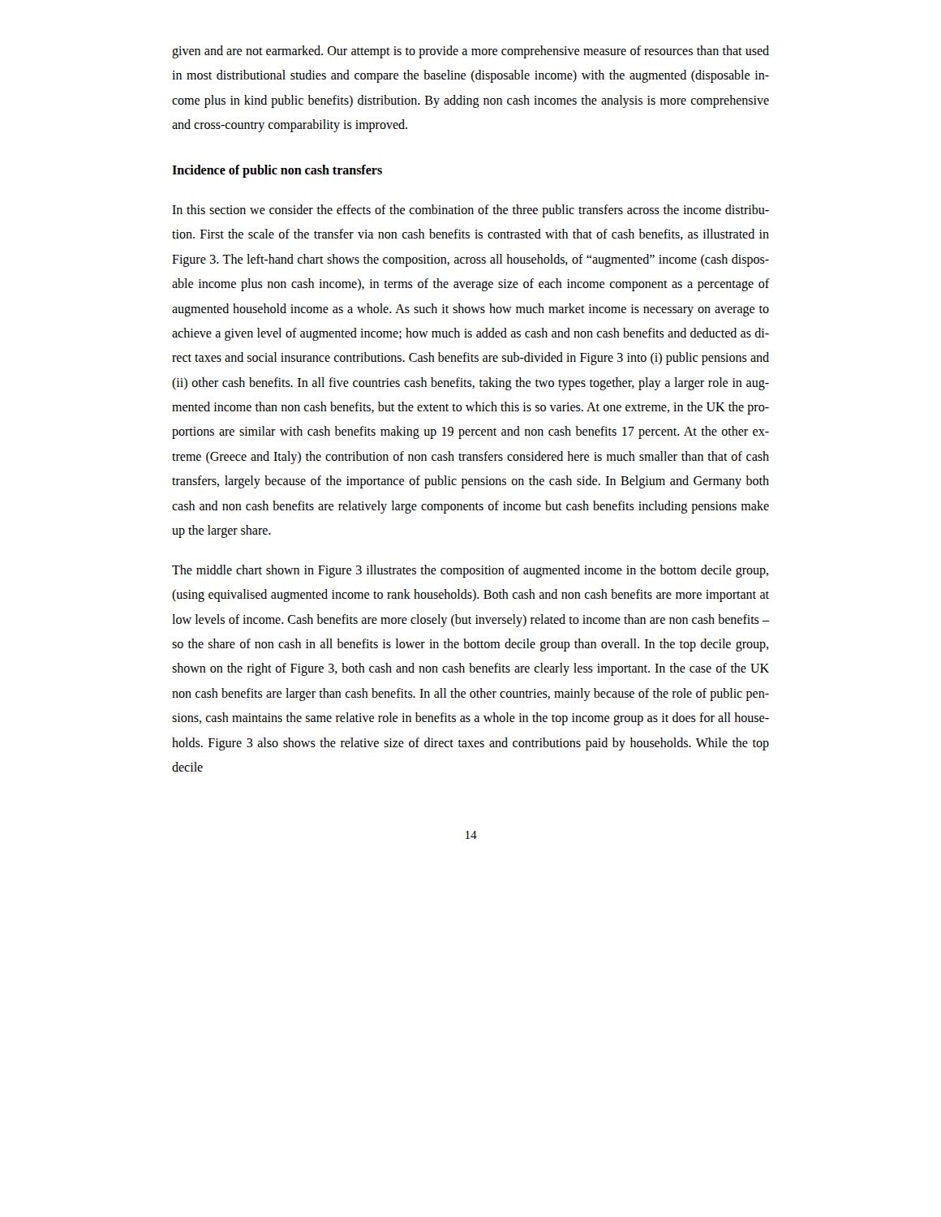given and are not earmarked. Our attempt is to provide a more comprehensive measure of resources than that used in most distributional studies and compare the baseline (disposable income) with the augmented (disposable income plus in kind public benefits) distribution. By adding non cash incomes the analysis is more comprehensive and cross-country comparability is improved.
Incidence of public non cash transfers
In this section we consider the effects of the combination of the three public transfers across the income distribution. First the scale of the transfer via non cash benefits is contrasted with that of cash benefits, as illustrated in Figure 3. The left-hand chart shows the composition, across all households, of “augmented” income (cash disposable income plus non cash income), in terms of the average size of each income component as a percentage of augmented household income as a whole. As such it shows how much market income is necessary on average to achieve a given level of augmented income; how much is added as cash and non cash benefits and deducted as direct taxes and social insurance contributions. Cash benefits are sub-divided in Figure 3 into (i) public pensions and (ii) other cash benefits. In all five countries cash benefits, taking the two types together, play a larger role in augmented income than non cash benefits, but the extent to which this is so varies. At one extreme, in the UK the proportions are similar with cash benefits making up 19 percent and non cash benefits 17 percent. At the other extreme (Greece and Italy) the contribution of non cash transfers considered here is much smaller than that of cash transfers, largely because of the importance of public pensions on the cash side. In Belgium and Germany both cash and non cash benefits are relatively large components of income but cash benefits including pensions make up the larger share.
The middle chart shown in Figure 3 illustrates the composition of augmented income in the bottom decile group, (using equivalised augmented income to rank households). Both cash and non cash benefits are more important at low levels of income. Cash benefits are more closely (but inversely) related to income than are non cash benefits – so the share of non cash in all benefits is lower in the bottom decile group than overall. In the top decile group, shown on the right of Figure 3, both cash and non cash benefits are clearly less important. In the case of the UK non cash benefits are larger than cash benefits. In all the other countries, mainly because of the role of public pensions, cash maintains the same relative role in benefits as a whole in the top income group as it does for all households. Figure 3 also shows the relative size of direct taxes and contributions paid by households. While the top decile
14